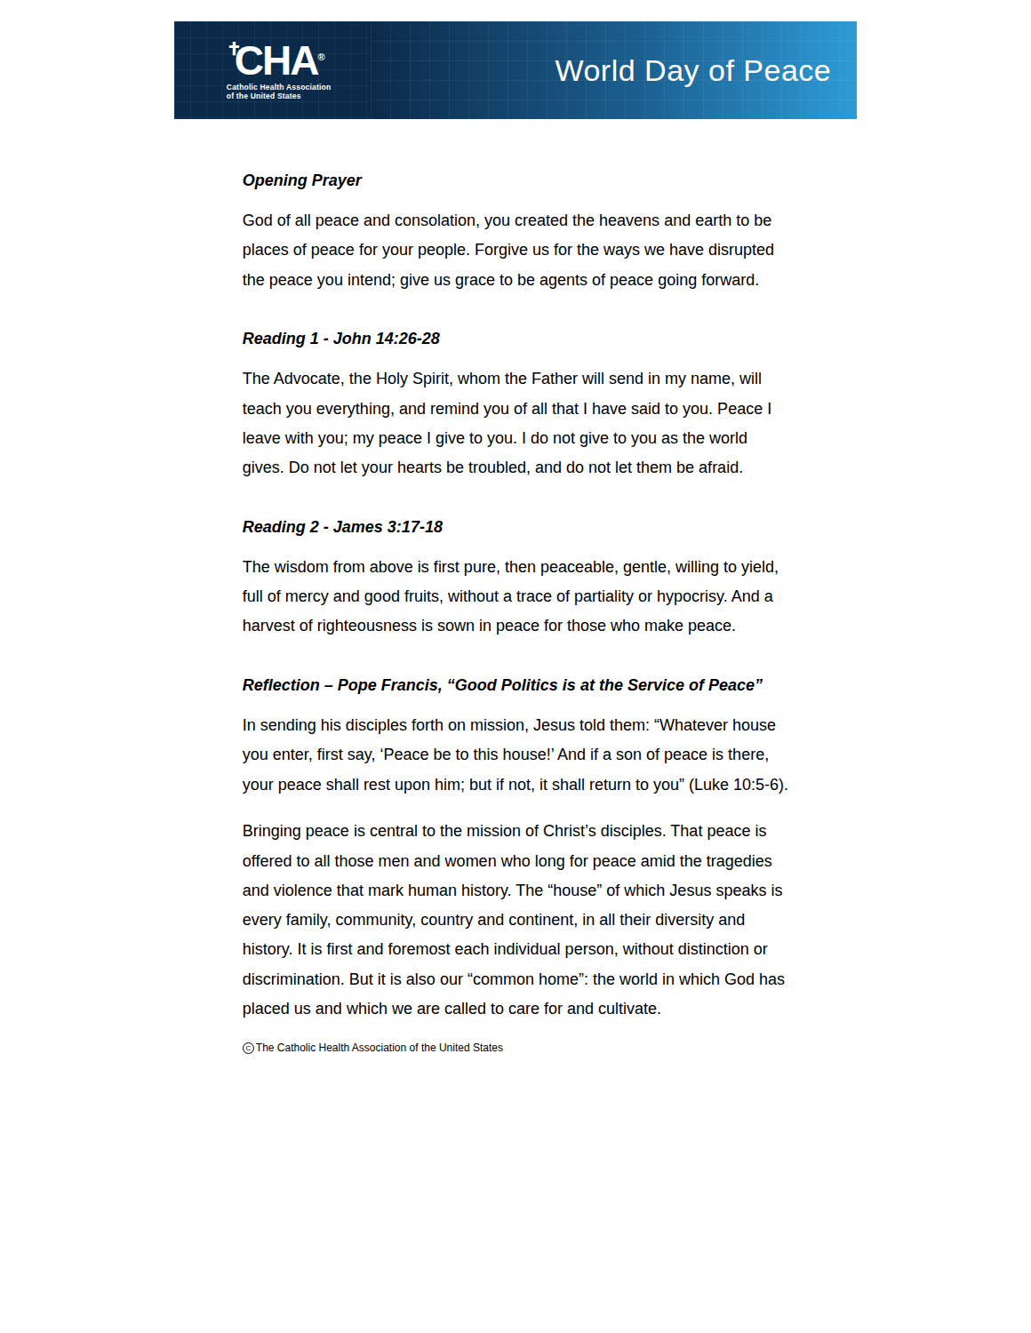✝CHA®
Catholic Health Association
of the United States
World Day of Peace
Opening Prayer
God of all peace and consolation, you created the heavens and earth to be places of peace for your people. Forgive us for the ways we have disrupted the peace you intend; give us grace to be agents of peace going forward.
Reading 1 - John 14:26-28
The Advocate, the Holy Spirit, whom the Father will send in my name, will teach you everything, and remind you of all that I have said to you. Peace I leave with you; my peace I give to you. I do not give to you as the world gives. Do not let your hearts be troubled, and do not let them be afraid.
Reading 2 - James 3:17-18
The wisdom from above is first pure, then peaceable, gentle, willing to yield, full of mercy and good fruits, without a trace of partiality or hypocrisy. And a harvest of righteousness is sown in peace for those who make peace.
Reflection – Pope Francis, “Good Politics is at the Service of Peace”
In sending his disciples forth on mission, Jesus told them: “Whatever house you enter, first say, ‘Peace be to this house!’ And if a son of peace is there, your peace shall rest upon him; but if not, it shall return to you” (Luke 10:5-6).
Bringing peace is central to the mission of Christ’s disciples. That peace is offered to all those men and women who long for peace amid the tragedies and violence that mark human history. The “house” of which Jesus speaks is every family, community, country and continent, in all their diversity and history. It is first and foremost each individual person, without distinction or discrimination. But it is also our “common home”: the world in which God has placed us and which we are called to care for and cultivate.
CThe Catholic Health Association of the United States